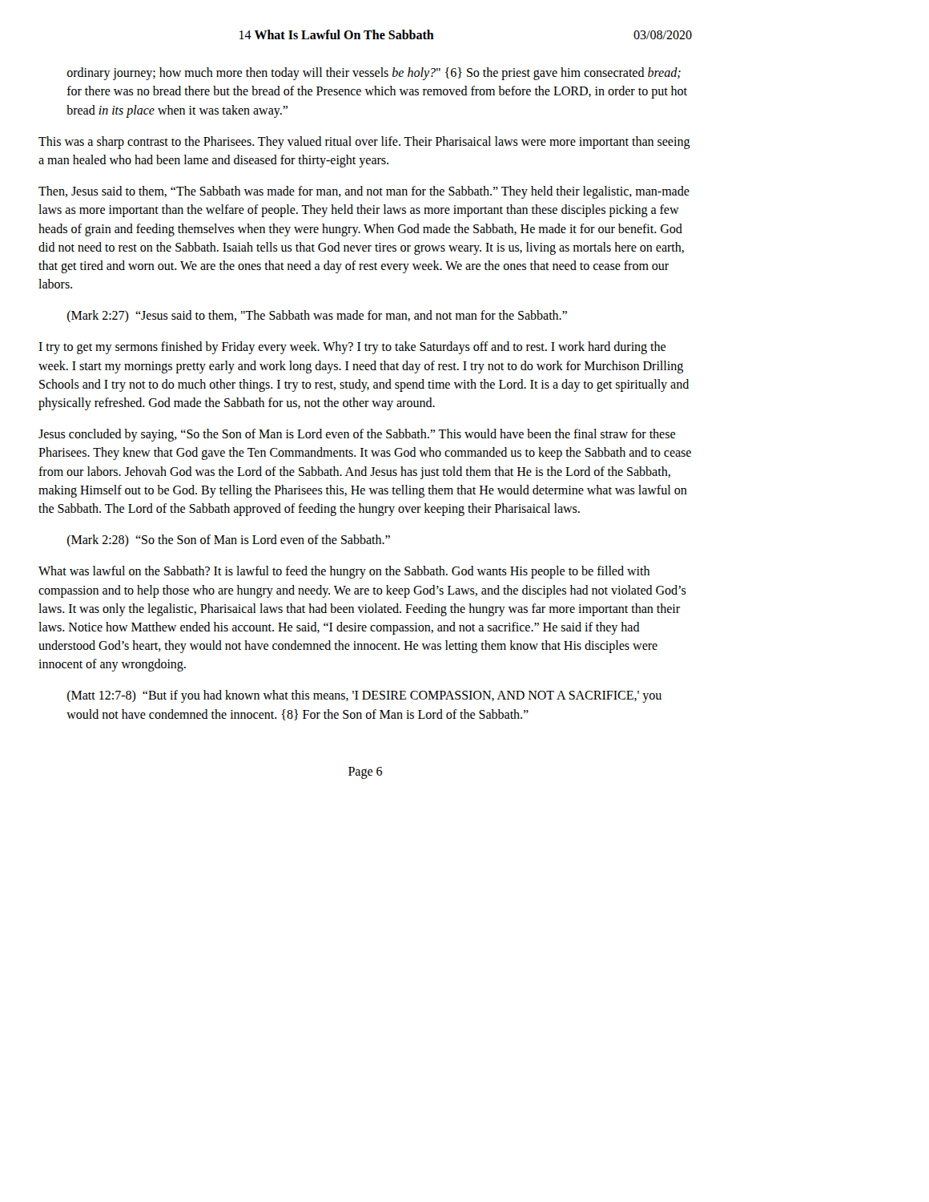03/08/2020 14 What Is Lawful On The Sabbath
ordinary journey; how much more then today will their vessels be holy?" {6} So the priest gave him consecrated bread; for there was no bread there but the bread of the Presence which was removed from before the LORD, in order to put hot bread in its place when it was taken away.”
This was a sharp contrast to the Pharisees. They valued ritual over life. Their Pharisaical laws were more important than seeing a man healed who had been lame and diseased for thirty-eight years.
Then, Jesus said to them, “The Sabbath was made for man, and not man for the Sabbath.” They held their legalistic, man-made laws as more important than the welfare of people. They held their laws as more important than these disciples picking a few heads of grain and feeding themselves when they were hungry. When God made the Sabbath, He made it for our benefit. God did not need to rest on the Sabbath. Isaiah tells us that God never tires or grows weary. It is us, living as mortals here on earth, that get tired and worn out. We are the ones that need a day of rest every week. We are the ones that need to cease from our labors.
(Mark 2:27) “Jesus said to them, "The Sabbath was made for man, and not man for the Sabbath.”
I try to get my sermons finished by Friday every week. Why? I try to take Saturdays off and to rest. I work hard during the week. I start my mornings pretty early and work long days. I need that day of rest. I try not to do work for Murchison Drilling Schools and I try not to do much other things. I try to rest, study, and spend time with the Lord. It is a day to get spiritually and physically refreshed. God made the Sabbath for us, not the other way around.
Jesus concluded by saying, “So the Son of Man is Lord even of the Sabbath.” This would have been the final straw for these Pharisees. They knew that God gave the Ten Commandments. It was God who commanded us to keep the Sabbath and to cease from our labors. Jehovah God was the Lord of the Sabbath. And Jesus has just told them that He is the Lord of the Sabbath, making Himself out to be God. By telling the Pharisees this, He was telling them that He would determine what was lawful on the Sabbath. The Lord of the Sabbath approved of feeding the hungry over keeping their Pharisaical laws.
(Mark 2:28) “So the Son of Man is Lord even of the Sabbath.”
What was lawful on the Sabbath? It is lawful to feed the hungry on the Sabbath. God wants His people to be filled with compassion and to help those who are hungry and needy. We are to keep God’s Laws, and the disciples had not violated God’s laws. It was only the legalistic, Pharisaical laws that had been violated. Feeding the hungry was far more important than their laws. Notice how Matthew ended his account. He said, “I desire compassion, and not a sacrifice.” He said if they had understood God’s heart, they would not have condemned the innocent. He was letting them know that His disciples were innocent of any wrongdoing.
(Matt 12:7-8) “But if you had known what this means, 'I DESIRE COMPASSION, AND NOT A SACRIFICE,' you would not have condemned the innocent. {8} For the Son of Man is Lord of the Sabbath.”
Page 6